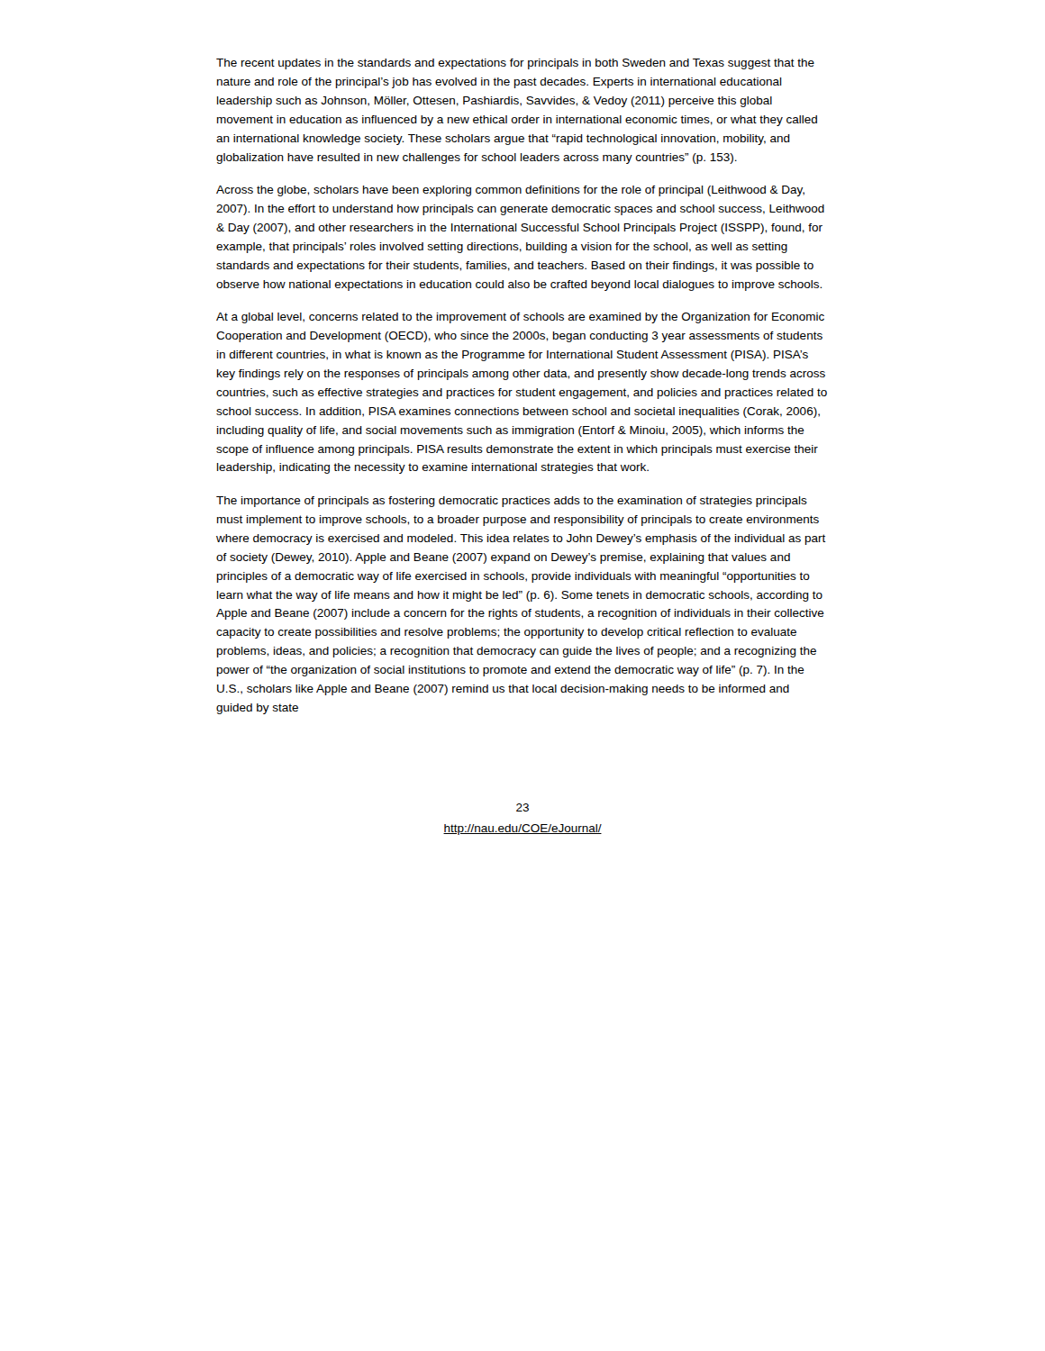The recent updates in the standards and expectations for principals in both Sweden and Texas suggest that the nature and role of the principal’s job has evolved in the past decades. Experts in international educational leadership such as Johnson, Möller, Ottesen, Pashiardis, Savvides, & Vedoy (2011) perceive this global movement in education as influenced by a new ethical order in international economic times, or what they called an international knowledge society. These scholars argue that “rapid technological innovation, mobility, and globalization have resulted in new challenges for school leaders across many countries” (p. 153).
Across the globe, scholars have been exploring common definitions for the role of principal (Leithwood & Day, 2007). In the effort to understand how principals can generate democratic spaces and school success, Leithwood & Day (2007), and other researchers in the International Successful School Principals Project (ISSPP), found, for example, that principals’ roles involved setting directions, building a vision for the school, as well as setting standards and expectations for their students, families, and teachers. Based on their findings, it was possible to observe how national expectations in education could also be crafted beyond local dialogues to improve schools.
At a global level, concerns related to the improvement of schools are examined by the Organization for Economic Cooperation and Development (OECD), who since the 2000s, began conducting 3 year assessments of students in different countries, in what is known as the Programme for International Student Assessment (PISA). PISA’s key findings rely on the responses of principals among other data, and presently show decade-long trends across countries, such as effective strategies and practices for student engagement, and policies and practices related to school success. In addition, PISA examines connections between school and societal inequalities (Corak, 2006), including quality of life, and social movements such as immigration (Entorf & Minoiu, 2005), which informs the scope of influence among principals. PISA results demonstrate the extent in which principals must exercise their leadership, indicating the necessity to examine international strategies that work.
The importance of principals as fostering democratic practices adds to the examination of strategies principals must implement to improve schools, to a broader purpose and responsibility of principals to create environments where democracy is exercised and modeled. This idea relates to John Dewey’s emphasis of the individual as part of society (Dewey, 2010). Apple and Beane (2007) expand on Dewey’s premise, explaining that values and principles of a democratic way of life exercised in schools, provide individuals with meaningful “opportunities to learn what the way of life means and how it might be led” (p. 6). Some tenets in democratic schools, according to Apple and Beane (2007) include a concern for the rights of students, a recognition of individuals in their collective capacity to create possibilities and resolve problems; the opportunity to develop critical reflection to evaluate problems, ideas, and policies; a recognition that democracy can guide the lives of people; and a recognizing the power of “the organization of social institutions to promote and extend the democratic way of life” (p. 7). In the U.S., scholars like Apple and Beane (2007) remind us that local decision-making needs to be informed and guided by state
23
http://nau.edu/COE/eJournal/